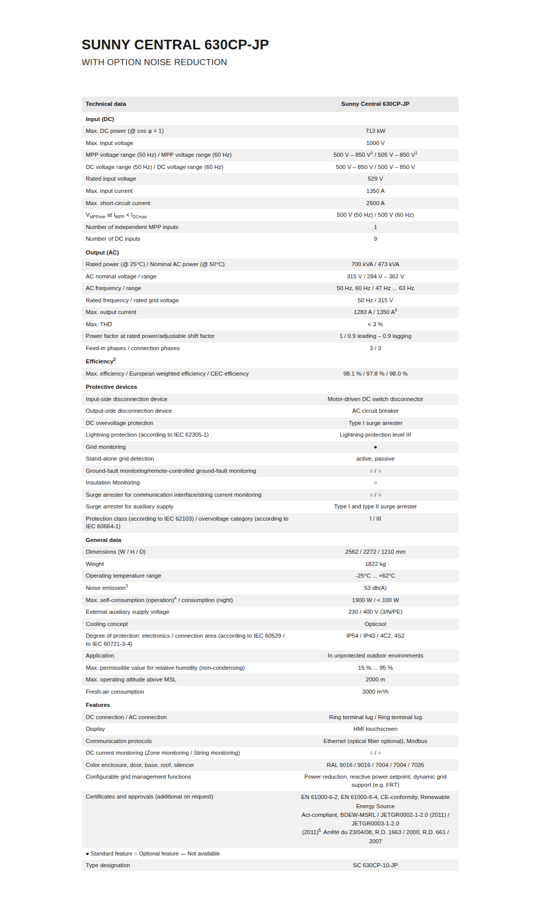Sunny Central 630CP-JP
With option noise reduction
| Technical data | Sunny Central 630CP-JP |
| --- | --- |
| Input (DC) |
| Max. DC power (@ cos φ = 1) | 713 kW |
| Max. input voltage | 1000 V |
| MPP voltage range (50 Hz) / MPP voltage range (60 Hz) | 500 V – 850 V 1 / 505 V – 850 V 1 |
| DC voltage range (50 Hz) / DC voltage range (60 Hz) | 500 V – 850 V / 500 V – 850 V |
| Rated input voltage | 529 V |
| Max. input current | 1350 A |
| Max. short-circuit current | 2500 A |
| V MPPmin at I MPP < I DCmax | 500 V (50 Hz) / 500 V (60 Hz) |
| Number of independent MPP inputs | 1 |
| Number of DC inputs | 9 |
| Output (AC) |
| Rated power (@ 25°C) / Nominal AC power (@ 50°C) | 700 kVA / 473 kVA |
| AC nominal voltage / range | 315 V / 284 V – 362 V |
| AC frequency / range | 50 Hz, 60 Hz / 47 Hz ... 63 Hz |
| Rated frequency / rated grid voltage | 50 Hz / 315 V |
| Max. output current | 1283 A / 1350 A 6 |
| Max. THD | < 3 % |
| Power factor at rated power/adjustable shift factor | 1 / 0.9 leading – 0.9 lagging |
| Feed-in phases / connection phases | 3 / 3 |
| Efficiency 2 |
| Max. efficiency / European weighted efficiency / CEC efficiency | 98.1 % / 97.8 % / 98.0 % |
| Protective devices |
| Input-side disconnection device | Motor-driven DC switch disconnector |
| Output-side disconnection device | AC circuit breaker |
| DC overvoltage protection | Type I surge arrester |
| Lightning protection (according to IEC 62305-1) | Lightning protection level III |
| Grid monitoring | ● |
| Stand-alone grid detection | active, passive |
| Ground-fault monitoring/remote-controlled ground-fault monitoring | ○ / ○ |
| Insulation Monitoring | ○ |
| Surge arrester for communication interface/string current monitoring | ○ / ○ |
| Surge arrester for auxiliary supply | Type I and type II surge arrester |
| Protection class (according to IEC 62103) / overvoltage category (according to IEC 60664-1) | I / III |
| General data |
| Dimensions (W / H / D) | 2562 / 2272 / 1210 mm |
| Weight | 1822 kg |
| Operating temperature range | -25°C ... +62°C |
| Noise emission 3 | 53 db(A) |
| Max. self-consumption (operation) 4 / consumption (night) | 1900 W / < 100 W |
| External auxiliary supply voltage | 230 / 400 V (3/N/PE) |
| Cooling concept | Opticool |
| Degree of protection: electronics / connection area (according to IEC 60529 / to IEC 60721-3-4) | IP54 / IP43 / 4C2, 4S2 |
| Application | In unprotected outdoor environments |
| Max. permissible value for relative humidity (non-condensing) | 15 % ... 95 % |
| Max. operating altitude above MSL | 2000 m |
| Fresh-air consumption | 3000 m³/h |
| Features |
| DC connection / AC connection | Ring terminal lug / Ring terminal lug |
| Display | HMI touchscreen |
| Communication protocols | Ethernet (optical fiber optional), Modbus |
| DC current monitoring (Zone monitoring / String monitoring) | ○ / ○ |
| Color enclosure, door, base, roof, silencer | RAL 9016 / 9016 / 7004 / 7004 / 7035 |
| Configurable grid management functions | Power reduction, reactive power setpoint, dynamic grid support (e.g. FRT) |
| Certificates and approvals (additional on request) | EN 61000-6-2, EN 61000-6-4, CE-conformity, Renewable Energy Source Act-compliant, BDEW-MSRL / JETGR0002-1-2.0 (2011) / JETGR0003-1-2.0 (2011) 5, Arrêté du 23/04/08, R.D. 1663 / 2000, R.D. 661 / 2007 |
| ● Standard feature ○ Optional feature — Not available |
| Type designation | SC 630CP-10-JP |